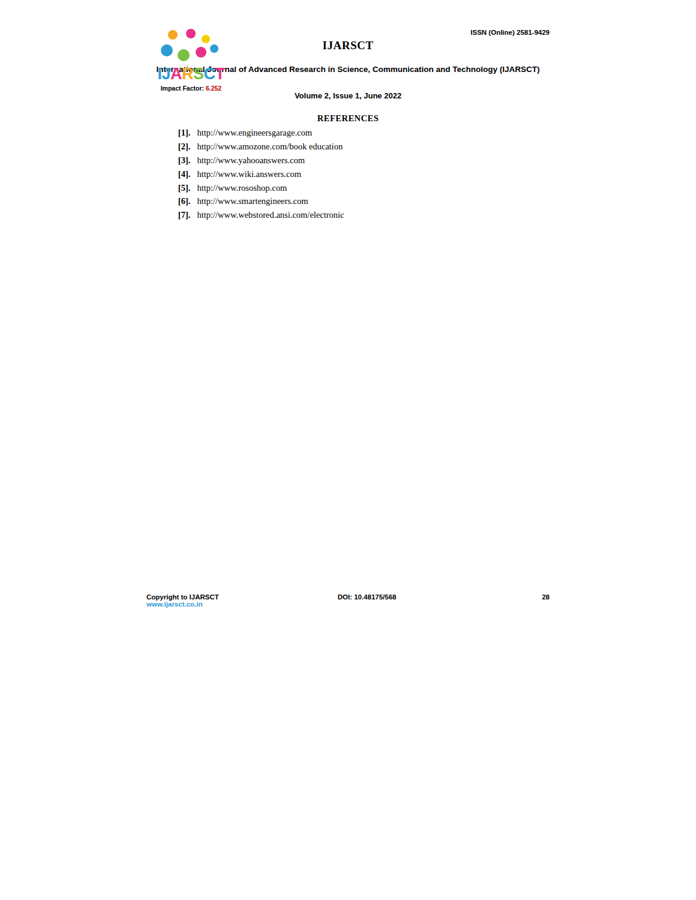IJ ARSCT
Impact Factor: 6.252
ISSN (Online) 2581-9429
IJARSCT
International Journal of Advanced Research in Science, Communication and Technology (IJARSCT)
Volume 2, Issue 1, June 2022
REFERENCES
[1]. http://www.engineersgarage.com
[2]. http://www.amozone.com/book education
[3]. http://www.yahooanswers.com
[4]. http://www.wiki.answers.com
[5]. http://www.rososhop.com
[6]. http://www.smartengineers.com
[7]. http://www.webstored.ansi.com/electronic
Copyright to IJARSCT
www.ijarsct.co.in
DOI: 10.48175/568
28